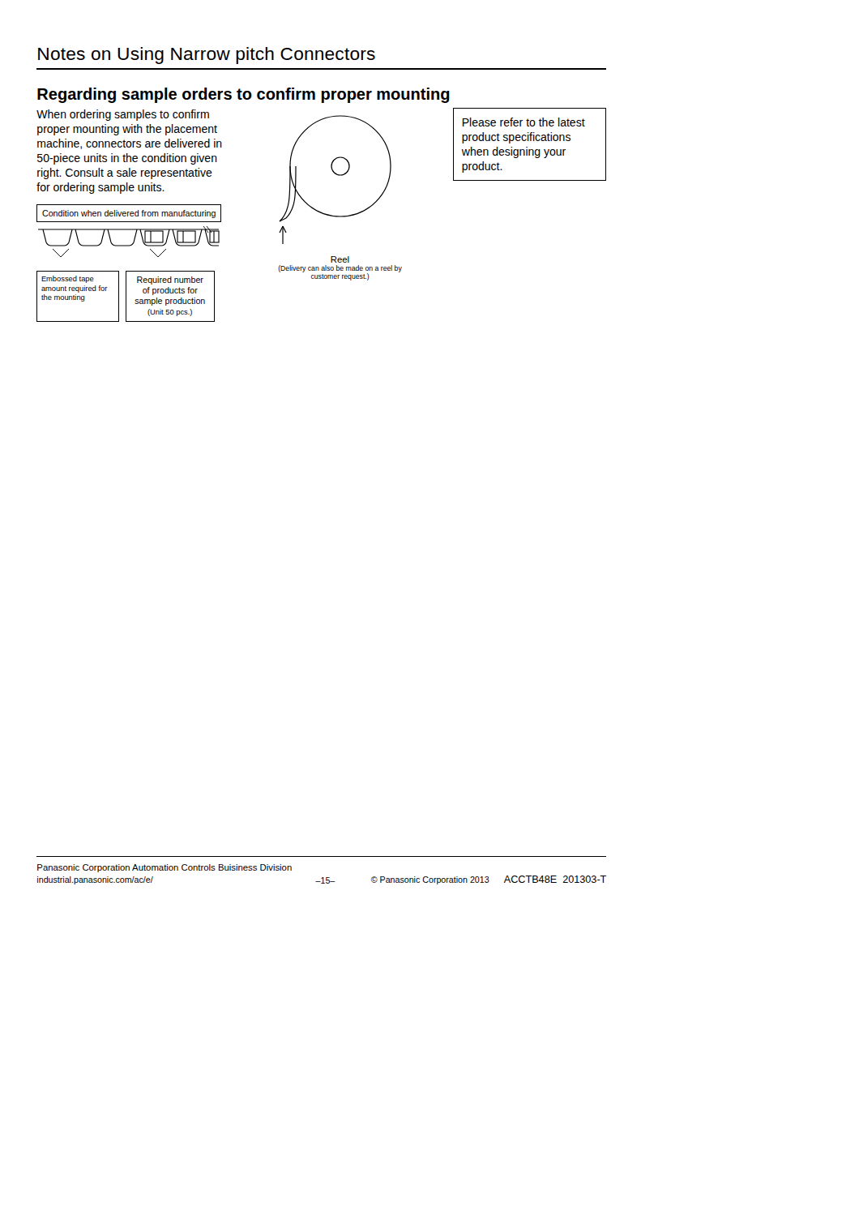Notes on Using Narrow pitch Connectors
Regarding sample orders to confirm proper mounting
When ordering samples to confirm proper mounting with the placement machine, connectors are delivered in 50-piece units in the condition given right. Consult a sale representative for ordering sample units.
Condition when delivered from manufacturing
Embossed tape amount required for the mounting
Required number
of products for
sample production
(Unit 50 pcs.)
Reel
(Delivery can also be made on a reel by
customer request.)
Please refer to the latest product specifications when designing your product.
Panasonic Corporation Automation Controls Buisiness Division
industrial.panasonic.com/ac/e/
–15–
© Panasonic Corporation 2013 ACCTB48E 201303-T